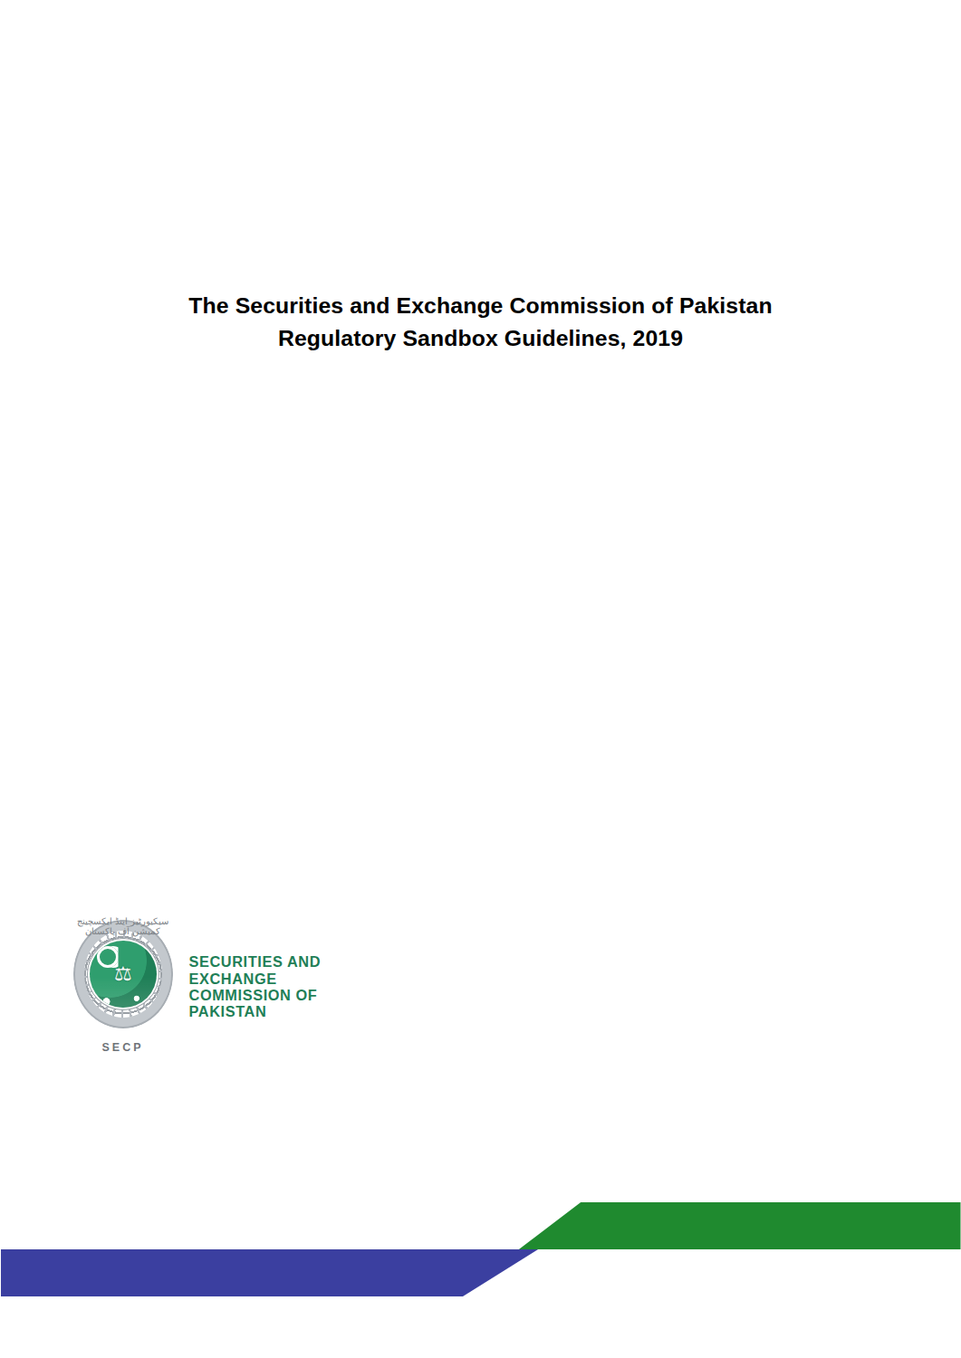The Securities and Exchange Commission of Pakistan
Regulatory Sandbox Guidelines, 2019
سیکیورٹیز اینڈ ایکسچینج کمیشن آف پاکستان
⚖
SECP
SECURITIES AND EXCHANGE COMMISSION OF PAKISTAN